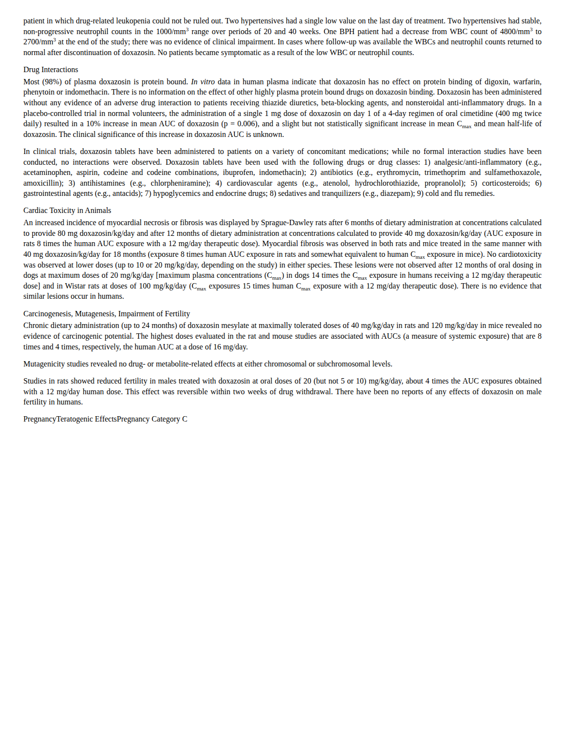patient in which drug-related leukopenia could not be ruled out. Two hypertensives had a single low value on the last day of treatment. Two hypertensives had stable, non-progressive neutrophil counts in the 1000/mm3 range over periods of 20 and 40 weeks. One BPH patient had a decrease from WBC count of 4800/mm3 to 2700/mm3 at the end of the study; there was no evidence of clinical impairment. In cases where follow-up was available the WBCs and neutrophil counts returned to normal after discontinuation of doxazosin. No patients became symptomatic as a result of the low WBC or neutrophil counts.
Drug Interactions
Most (98%) of plasma doxazosin is protein bound. In vitro data in human plasma indicate that doxazosin has no effect on protein binding of digoxin, warfarin, phenytoin or indomethacin. There is no information on the effect of other highly plasma protein bound drugs on doxazosin binding. Doxazosin has been administered without any evidence of an adverse drug interaction to patients receiving thiazide diuretics, beta-blocking agents, and nonsteroidal anti-inflammatory drugs. In a placebo-controlled trial in normal volunteers, the administration of a single 1 mg dose of doxazosin on day 1 of a 4-day regimen of oral cimetidine (400 mg twice daily) resulted in a 10% increase in mean AUC of doxazosin (p = 0.006), and a slight but not statistically significant increase in mean Cmax and mean half-life of doxazosin. The clinical significance of this increase in doxazosin AUC is unknown.
In clinical trials, doxazosin tablets have been administered to patients on a variety of concomitant medications; while no formal interaction studies have been conducted, no interactions were observed. Doxazosin tablets have been used with the following drugs or drug classes: 1) analgesic/anti-inflammatory (e.g., acetaminophen, aspirin, codeine and codeine combinations, ibuprofen, indomethacin); 2) antibiotics (e.g., erythromycin, trimethoprim and sulfamethoxazole, amoxicillin); 3) antihistamines (e.g., chlorpheniramine); 4) cardiovascular agents (e.g., atenolol, hydrochlorothiazide, propranolol); 5) corticosteroids; 6) gastrointestinal agents (e.g., antacids); 7) hypoglycemics and endocrine drugs; 8) sedatives and tranquilizers (e.g., diazepam); 9) cold and flu remedies.
Cardiac Toxicity in Animals
An increased incidence of myocardial necrosis or fibrosis was displayed by Sprague-Dawley rats after 6 months of dietary administration at concentrations calculated to provide 80 mg doxazosin/kg/day and after 12 months of dietary administration at concentrations calculated to provide 40 mg doxazosin/kg/day (AUC exposure in rats 8 times the human AUC exposure with a 12 mg/day therapeutic dose). Myocardial fibrosis was observed in both rats and mice treated in the same manner with 40 mg doxazosin/kg/day for 18 months (exposure 8 times human AUC exposure in rats and somewhat equivalent to human Cmax exposure in mice). No cardiotoxicity was observed at lower doses (up to 10 or 20 mg/kg/day, depending on the study) in either species. These lesions were not observed after 12 months of oral dosing in dogs at maximum doses of 20 mg/kg/day [maximum plasma concentrations (Cmax) in dogs 14 times the Cmax exposure in humans receiving a 12 mg/day therapeutic dose] and in Wistar rats at doses of 100 mg/kg/day (Cmax exposures 15 times human Cmax exposure with a 12 mg/day therapeutic dose). There is no evidence that similar lesions occur in humans.
Carcinogenesis, Mutagenesis, Impairment of Fertility
Chronic dietary administration (up to 24 months) of doxazosin mesylate at maximally tolerated doses of 40 mg/kg/day in rats and 120 mg/kg/day in mice revealed no evidence of carcinogenic potential. The highest doses evaluated in the rat and mouse studies are associated with AUCs (a measure of systemic exposure) that are 8 times and 4 times, respectively, the human AUC at a dose of 16 mg/day.
Mutagenicity studies revealed no drug- or metabolite-related effects at either chromosomal or subchromosomal levels.
Studies in rats showed reduced fertility in males treated with doxazosin at oral doses of 20 (but not 5 or 10) mg/kg/day, about 4 times the AUC exposures obtained with a 12 mg/day human dose. This effect was reversible within two weeks of drug withdrawal. There have been no reports of any effects of doxazosin on male fertility in humans.
PregnancyTeratogenic EffectsPregnancy Category C